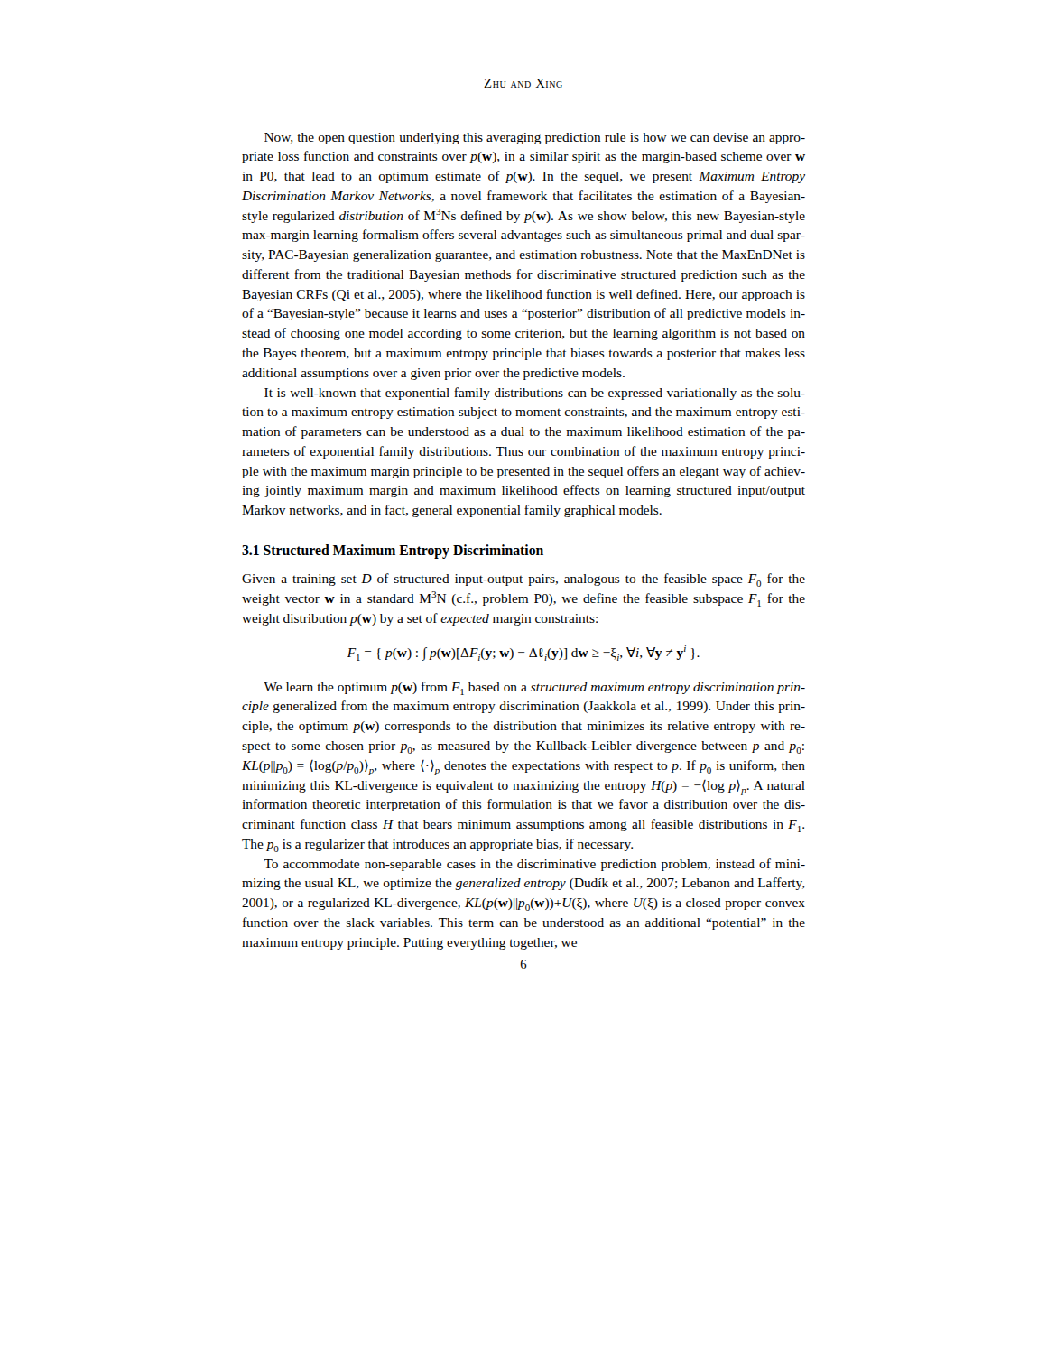Zhu and Xing
Now, the open question underlying this averaging prediction rule is how we can devise an appropriate loss function and constraints over p(w), in a similar spirit as the margin-based scheme over w in P0, that lead to an optimum estimate of p(w). In the sequel, we present Maximum Entropy Discrimination Markov Networks, a novel framework that facilitates the estimation of a Bayesian-style regularized distribution of M3Ns defined by p(w). As we show below, this new Bayesian-style max-margin learning formalism offers several advantages such as simultaneous primal and dual sparsity, PAC-Bayesian generalization guarantee, and estimation robustness. Note that the MaxEnDNet is different from the traditional Bayesian methods for discriminative structured prediction such as the Bayesian CRFs (Qi et al., 2005), where the likelihood function is well defined. Here, our approach is of a “Bayesian-style” because it learns and uses a “posterior” distribution of all predictive models instead of choosing one model according to some criterion, but the learning algorithm is not based on the Bayes theorem, but a maximum entropy principle that biases towards a posterior that makes less additional assumptions over a given prior over the predictive models.
It is well-known that exponential family distributions can be expressed variationally as the solution to a maximum entropy estimation subject to moment constraints, and the maximum entropy estimation of parameters can be understood as a dual to the maximum likelihood estimation of the parameters of exponential family distributions. Thus our combination of the maximum entropy principle with the maximum margin principle to be presented in the sequel offers an elegant way of achieving jointly maximum margin and maximum likelihood effects on learning structured input/output Markov networks, and in fact, general exponential family graphical models.
3.1 Structured Maximum Entropy Discrimination
Given a training set D of structured input-output pairs, analogous to the feasible space F0 for the weight vector w in a standard M3N (c.f., problem P0), we define the feasible subspace F1 for the weight distribution p(w) by a set of expected margin constraints:
F1 = { p(w) : ∫ p(w)[ΔFi(y; w) − Δℓi(y)] dw ≥ −ξi, ∀i, ∀y ≠ yi }.
We learn the optimum p(w) from F1 based on a structured maximum entropy discrimination principle generalized from the maximum entropy discrimination (Jaakkola et al., 1999). Under this principle, the optimum p(w) corresponds to the distribution that minimizes its relative entropy with respect to some chosen prior p0, as measured by the Kullback-Leibler divergence between p and p0: KL(p||p0) = ⟨log(p/p0)⟩p, where ⟨·⟩p denotes the expectations with respect to p. If p0 is uniform, then minimizing this KL-divergence is equivalent to maximizing the entropy H(p) = −⟨log p⟩p. A natural information theoretic interpretation of this formulation is that we favor a distribution over the discriminant function class H that bears minimum assumptions among all feasible distributions in F1. The p0 is a regularizer that introduces an appropriate bias, if necessary.
To accommodate non-separable cases in the discriminative prediction problem, instead of minimizing the usual KL, we optimize the generalized entropy (Dudík et al., 2007; Lebanon and Lafferty, 2001), or a regularized KL-divergence, KL(p(w)||p0(w))+U(ξ), where U(ξ) is a closed proper convex function over the slack variables. This term can be understood as an additional “potential” in the maximum entropy principle. Putting everything together, we
6